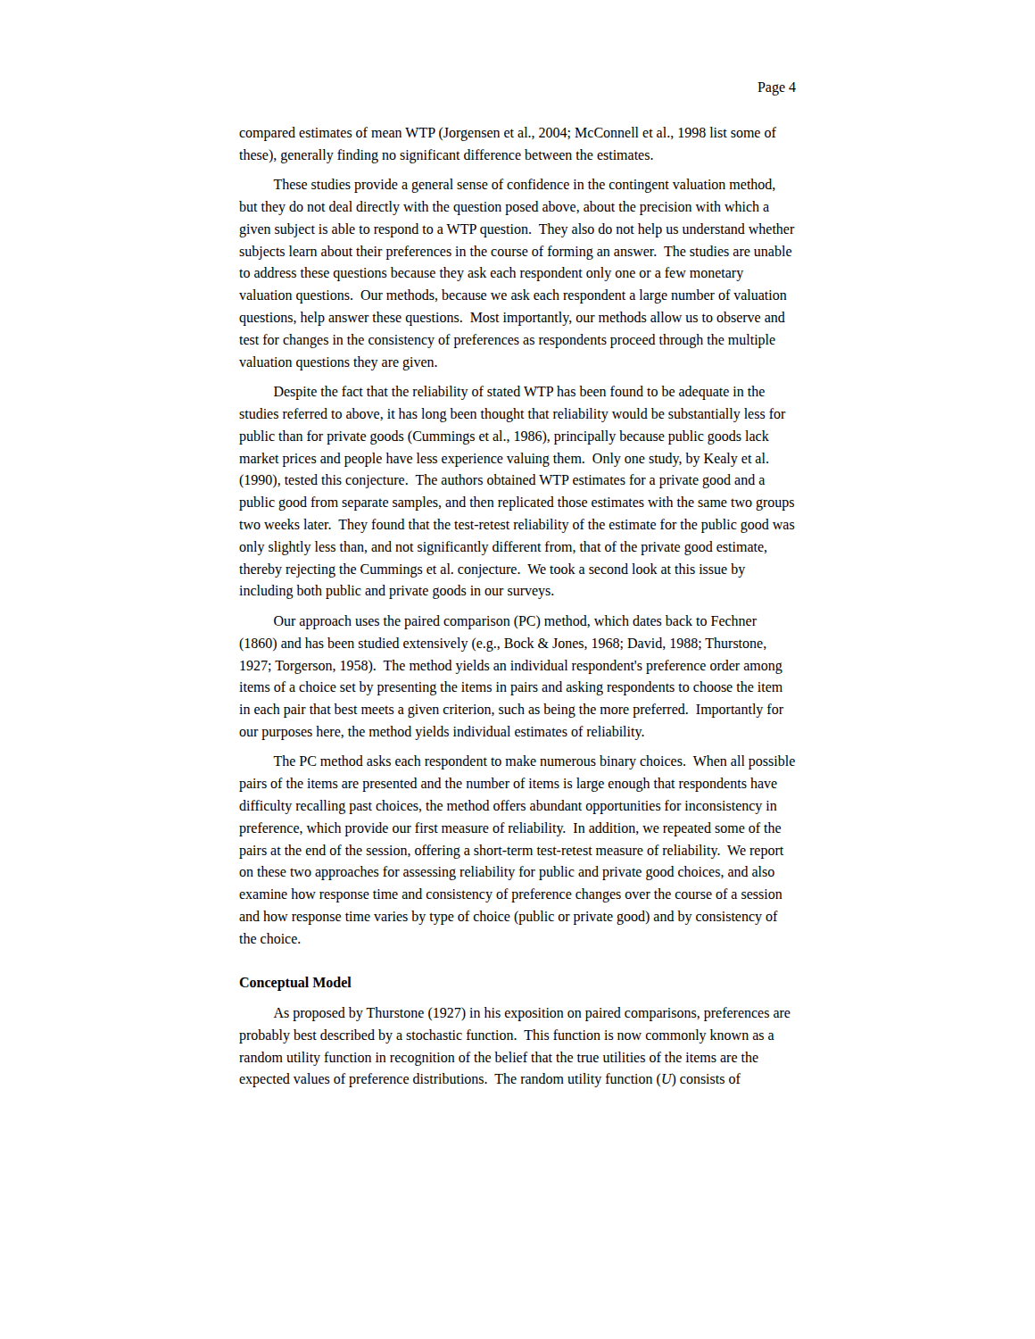Page 4
compared estimates of mean WTP (Jorgensen et al., 2004; McConnell et al., 1998 list some of these), generally finding no significant difference between the estimates.
These studies provide a general sense of confidence in the contingent valuation method, but they do not deal directly with the question posed above, about the precision with which a given subject is able to respond to a WTP question. They also do not help us understand whether subjects learn about their preferences in the course of forming an answer. The studies are unable to address these questions because they ask each respondent only one or a few monetary valuation questions. Our methods, because we ask each respondent a large number of valuation questions, help answer these questions. Most importantly, our methods allow us to observe and test for changes in the consistency of preferences as respondents proceed through the multiple valuation questions they are given.
Despite the fact that the reliability of stated WTP has been found to be adequate in the studies referred to above, it has long been thought that reliability would be substantially less for public than for private goods (Cummings et al., 1986), principally because public goods lack market prices and people have less experience valuing them. Only one study, by Kealy et al. (1990), tested this conjecture. The authors obtained WTP estimates for a private good and a public good from separate samples, and then replicated those estimates with the same two groups two weeks later. They found that the test-retest reliability of the estimate for the public good was only slightly less than, and not significantly different from, that of the private good estimate, thereby rejecting the Cummings et al. conjecture. We took a second look at this issue by including both public and private goods in our surveys.
Our approach uses the paired comparison (PC) method, which dates back to Fechner (1860) and has been studied extensively (e.g., Bock & Jones, 1968; David, 1988; Thurstone, 1927; Torgerson, 1958). The method yields an individual respondent's preference order among items of a choice set by presenting the items in pairs and asking respondents to choose the item in each pair that best meets a given criterion, such as being the more preferred. Importantly for our purposes here, the method yields individual estimates of reliability.
The PC method asks each respondent to make numerous binary choices. When all possible pairs of the items are presented and the number of items is large enough that respondents have difficulty recalling past choices, the method offers abundant opportunities for inconsistency in preference, which provide our first measure of reliability. In addition, we repeated some of the pairs at the end of the session, offering a short-term test-retest measure of reliability. We report on these two approaches for assessing reliability for public and private good choices, and also examine how response time and consistency of preference changes over the course of a session and how response time varies by type of choice (public or private good) and by consistency of the choice.
Conceptual Model
As proposed by Thurstone (1927) in his exposition on paired comparisons, preferences are probably best described by a stochastic function. This function is now commonly known as a random utility function in recognition of the belief that the true utilities of the items are the expected values of preference distributions. The random utility function (U) consists of